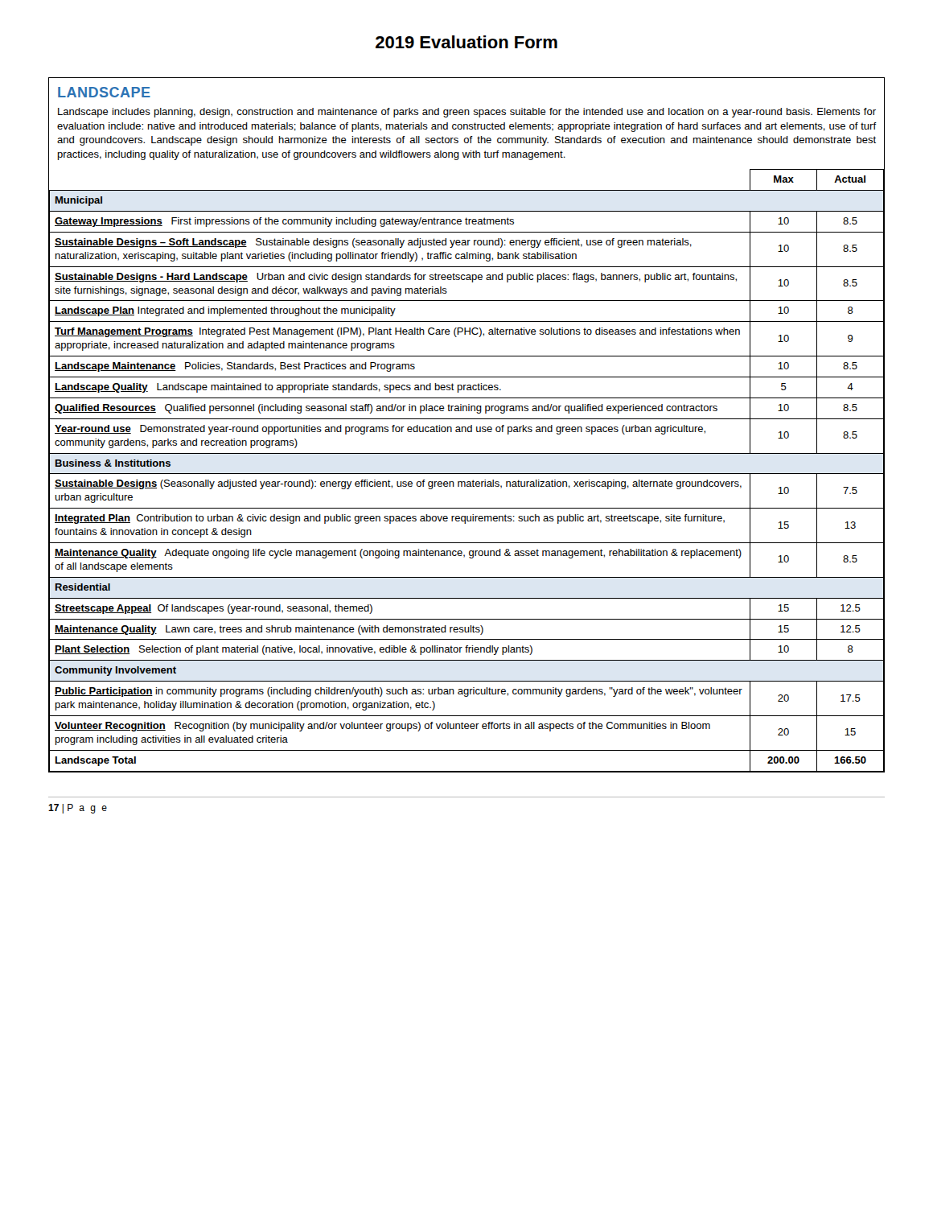2019 Evaluation Form
LANDSCAPE
Landscape includes planning, design, construction and maintenance of parks and green spaces suitable for the intended use and location on a year-round basis. Elements for evaluation include: native and introduced materials; balance of plants, materials and constructed elements; appropriate integration of hard surfaces and art elements, use of turf and groundcovers. Landscape design should harmonize the interests of all sectors of the community. Standards of execution and maintenance should demonstrate best practices, including quality of naturalization, use of groundcovers and wildflowers along with turf management.
| | Max | Actual |
| --- | --- | --- |
| Municipal |
| Gateway Impressions First impressions of the community including gateway/entrance treatments | 10 | 8.5 |
| Sustainable Designs – Soft Landscape Sustainable designs (seasonally adjusted year round): energy efficient, use of green materials, naturalization, xeriscaping, suitable plant varieties (including pollinator friendly) , traffic calming, bank stabilisation | 10 | 8.5 |
| Sustainable Designs - Hard Landscape Urban and civic design standards for streetscape and public places: flags, banners, public art, fountains, site furnishings, signage, seasonal design and décor, walkways and paving materials | 10 | 8.5 |
| Landscape Plan Integrated and implemented throughout the municipality | 10 | 8 |
| Turf Management Programs Integrated Pest Management (IPM), Plant Health Care (PHC), alternative solutions to diseases and infestations when appropriate, increased naturalization and adapted maintenance programs | 10 | 9 |
| Landscape Maintenance Policies, Standards, Best Practices and Programs | 10 | 8.5 |
| Landscape Quality Landscape maintained to appropriate standards, specs and best practices. | 5 | 4 |
| Qualified Resources Qualified personnel (including seasonal staff) and/or in place training programs and/or qualified experienced contractors | 10 | 8.5 |
| Year-round use Demonstrated year-round opportunities and programs for education and use of parks and green spaces (urban agriculture, community gardens, parks and recreation programs) | 10 | 8.5 |
| Business & Institutions |
| Sustainable Designs (Seasonally adjusted year-round): energy efficient, use of green materials, naturalization, xeriscaping, alternate groundcovers, urban agriculture | 10 | 7.5 |
| Integrated Plan Contribution to urban & civic design and public green spaces above requirements: such as public art, streetscape, site furniture, fountains & innovation in concept & design | 15 | 13 |
| Maintenance Quality Adequate ongoing life cycle management (ongoing maintenance, ground & asset management, rehabilitation & replacement) of all landscape elements | 10 | 8.5 |
| Residential |
| Streetscape Appeal Of landscapes (year-round, seasonal, themed) | 15 | 12.5 |
| Maintenance Quality Lawn care, trees and shrub maintenance (with demonstrated results) | 15 | 12.5 |
| Plant Selection Selection of plant material (native, local, innovative, edible & pollinator friendly plants) | 10 | 8 |
| Community Involvement |
| Public Participation in community programs (including children/youth) such as: urban agriculture, community gardens, "yard of the week", volunteer park maintenance, holiday illumination & decoration (promotion, organization, etc.) | 20 | 17.5 |
| Volunteer Recognition Recognition (by municipality and/or volunteer groups) of volunteer efforts in all aspects of the Communities in Bloom program including activities in all evaluated criteria | 20 | 15 |
| Landscape Total | 200.00 | 166.50 |
17 | P a g e